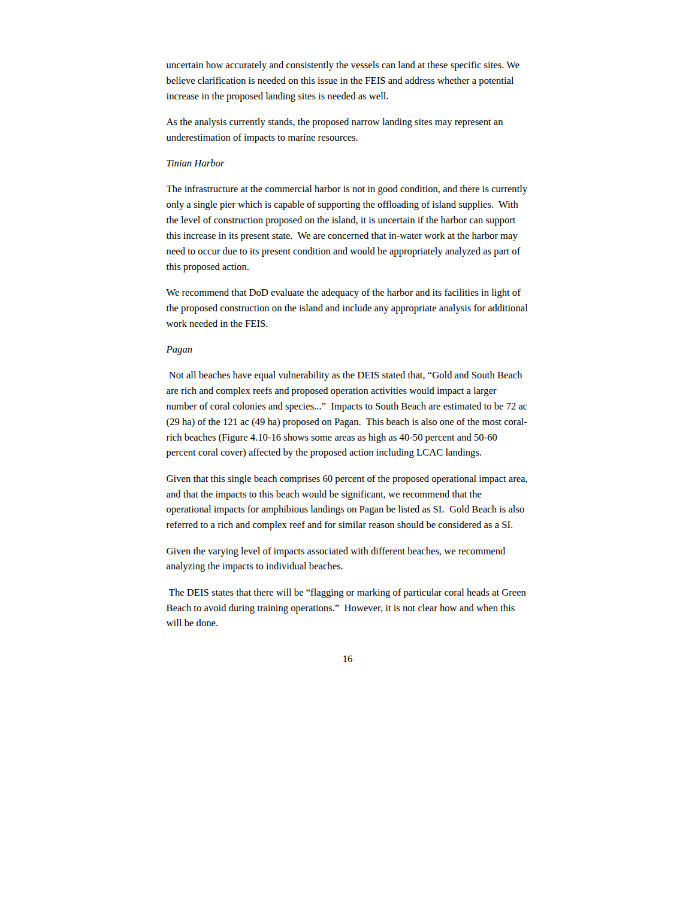uncertain how accurately and consistently the vessels can land at these specific sites. We believe clarification is needed on this issue in the FEIS and address whether a potential increase in the proposed landing sites is needed as well.
As the analysis currently stands, the proposed narrow landing sites may represent an underestimation of impacts to marine resources.
Tinian Harbor
The infrastructure at the commercial harbor is not in good condition, and there is currently only a single pier which is capable of supporting the offloading of island supplies. With the level of construction proposed on the island, it is uncertain if the harbor can support this increase in its present state. We are concerned that in-water work at the harbor may need to occur due to its present condition and would be appropriately analyzed as part of this proposed action.
We recommend that DoD evaluate the adequacy of the harbor and its facilities in light of the proposed construction on the island and include any appropriate analysis for additional work needed in the FEIS.
Pagan
Not all beaches have equal vulnerability as the DEIS stated that, “Gold and South Beach are rich and complex reefs and proposed operation activities would impact a larger number of coral colonies and species...” Impacts to South Beach are estimated to be 72 ac (29 ha) of the 121 ac (49 ha) proposed on Pagan. This beach is also one of the most coral-rich beaches (Figure 4.10-16 shows some areas as high as 40-50 percent and 50-60 percent coral cover) affected by the proposed action including LCAC landings.
Given that this single beach comprises 60 percent of the proposed operational impact area, and that the impacts to this beach would be significant, we recommend that the operational impacts for amphibious landings on Pagan be listed as SI. Gold Beach is also referred to a rich and complex reef and for similar reason should be considered as a SI.
Given the varying level of impacts associated with different beaches, we recommend analyzing the impacts to individual beaches.
The DEIS states that there will be “flagging or marking of particular coral heads at Green Beach to avoid during training operations.” However, it is not clear how and when this will be done.
16